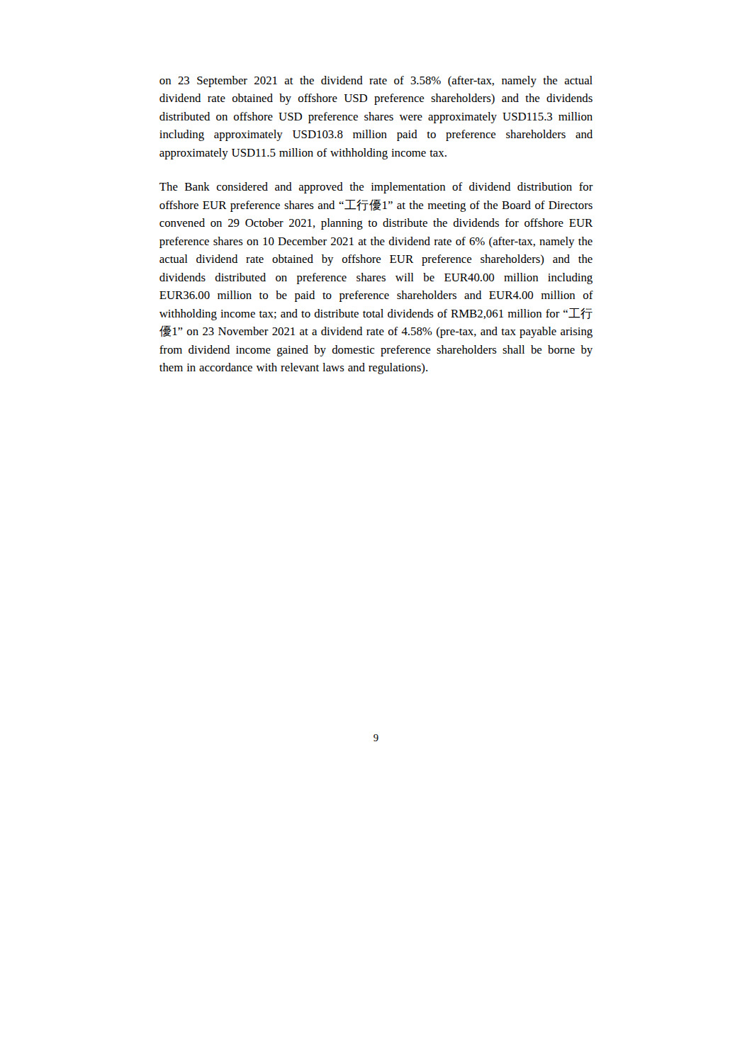on 23 September 2021 at the dividend rate of 3.58% (after-tax, namely the actual dividend rate obtained by offshore USD preference shareholders) and the dividends distributed on offshore USD preference shares were approximately USD115.3 million including approximately USD103.8 million paid to preference shareholders and approximately USD11.5 million of withholding income tax.
The Bank considered and approved the implementation of dividend distribution for offshore EUR preference shares and “工行優1” at the meeting of the Board of Directors convened on 29 October 2021, planning to distribute the dividends for offshore EUR preference shares on 10 December 2021 at the dividend rate of 6% (after-tax, namely the actual dividend rate obtained by offshore EUR preference shareholders) and the dividends distributed on preference shares will be EUR40.00 million including EUR36.00 million to be paid to preference shareholders and EUR4.00 million of withholding income tax; and to distribute total dividends of RMB2,061 million for “工行優1” on 23 November 2021 at a dividend rate of 4.58% (pre-tax, and tax payable arising from dividend income gained by domestic preference shareholders shall be borne by them in accordance with relevant laws and regulations).
9